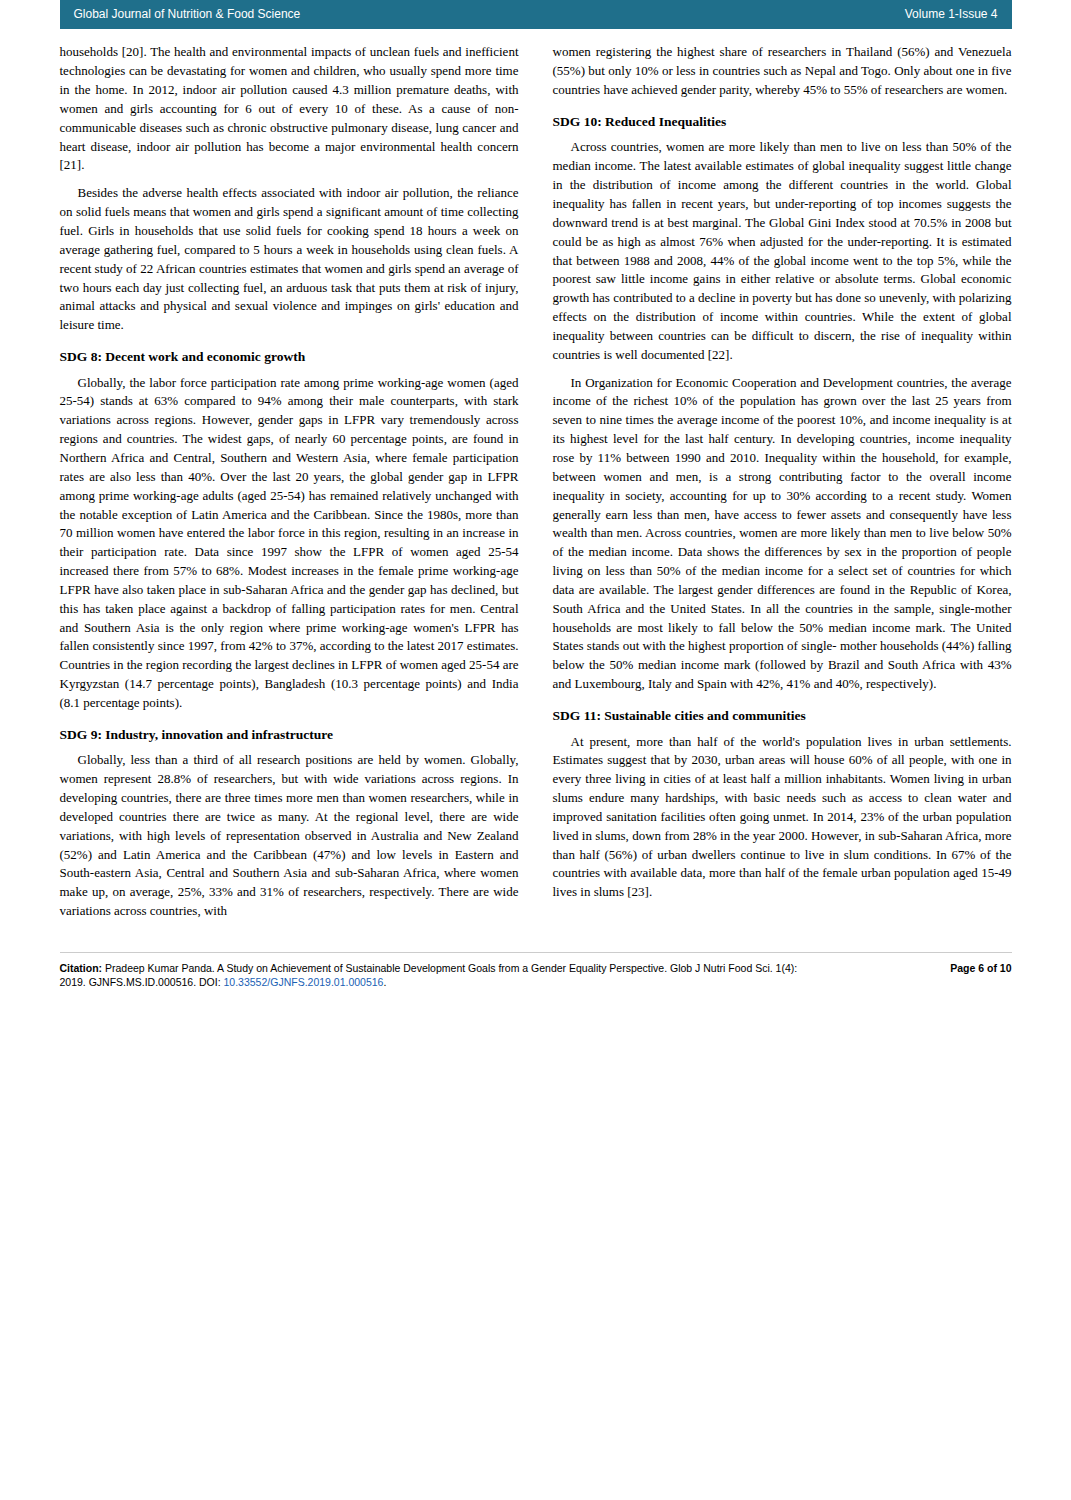Global Journal of Nutrition & Food Science Volume 1-Issue 4
households [20]. The health and environmental impacts of unclean fuels and inefficient technologies can be devastating for women and children, who usually spend more time in the home. In 2012, indoor air pollution caused 4.3 million premature deaths, with women and girls accounting for 6 out of every 10 of these. As a cause of non-communicable diseases such as chronic obstructive pulmonary disease, lung cancer and heart disease, indoor air pollution has become a major environmental health concern [21].
Besides the adverse health effects associated with indoor air pollution, the reliance on solid fuels means that women and girls spend a significant amount of time collecting fuel. Girls in households that use solid fuels for cooking spend 18 hours a week on average gathering fuel, compared to 5 hours a week in households using clean fuels. A recent study of 22 African countries estimates that women and girls spend an average of two hours each day just collecting fuel, an arduous task that puts them at risk of injury, animal attacks and physical and sexual violence and impinges on girls' education and leisure time.
SDG 8: Decent work and economic growth
Globally, the labor force participation rate among prime working-age women (aged 25-54) stands at 63% compared to 94% among their male counterparts, with stark variations across regions. However, gender gaps in LFPR vary tremendously across regions and countries. The widest gaps, of nearly 60 percentage points, are found in Northern Africa and Central, Southern and Western Asia, where female participation rates are also less than 40%. Over the last 20 years, the global gender gap in LFPR among prime working-age adults (aged 25-54) has remained relatively unchanged with the notable exception of Latin America and the Caribbean. Since the 1980s, more than 70 million women have entered the labor force in this region, resulting in an increase in their participation rate. Data since 1997 show the LFPR of women aged 25-54 increased there from 57% to 68%. Modest increases in the female prime working-age LFPR have also taken place in sub-Saharan Africa and the gender gap has declined, but this has taken place against a backdrop of falling participation rates for men. Central and Southern Asia is the only region where prime working-age women's LFPR has fallen consistently since 1997, from 42% to 37%, according to the latest 2017 estimates. Countries in the region recording the largest declines in LFPR of women aged 25-54 are Kyrgyzstan (14.7 percentage points), Bangladesh (10.3 percentage points) and India (8.1 percentage points).
SDG 9: Industry, innovation and infrastructure
Globally, less than a third of all research positions are held by women. Globally, women represent 28.8% of researchers, but with wide variations across regions. In developing countries, there are three times more men than women researchers, while in developed countries there are twice as many. At the regional level, there are wide variations, with high levels of representation observed in Australia and New Zealand (52%) and Latin America and the Caribbean (47%) and low levels in Eastern and South-eastern Asia, Central and Southern Asia and sub-Saharan Africa, where women make up, on average, 25%, 33% and 31% of researchers, respectively. There are wide variations across countries, with
women registering the highest share of researchers in Thailand (56%) and Venezuela (55%) but only 10% or less in countries such as Nepal and Togo. Only about one in five countries have achieved gender parity, whereby 45% to 55% of researchers are women.
SDG 10: Reduced Inequalities
Across countries, women are more likely than men to live on less than 50% of the median income. The latest available estimates of global inequality suggest little change in the distribution of income among the different countries in the world. Global inequality has fallen in recent years, but under-reporting of top incomes suggests the downward trend is at best marginal. The Global Gini Index stood at 70.5% in 2008 but could be as high as almost 76% when adjusted for the under-reporting. It is estimated that between 1988 and 2008, 44% of the global income went to the top 5%, while the poorest saw little income gains in either relative or absolute terms. Global economic growth has contributed to a decline in poverty but has done so unevenly, with polarizing effects on the distribution of income within countries. While the extent of global inequality between countries can be difficult to discern, the rise of inequality within countries is well documented [22].
In Organization for Economic Cooperation and Development countries, the average income of the richest 10% of the population has grown over the last 25 years from seven to nine times the average income of the poorest 10%, and income inequality is at its highest level for the last half century. In developing countries, income inequality rose by 11% between 1990 and 2010. Inequality within the household, for example, between women and men, is a strong contributing factor to the overall income inequality in society, accounting for up to 30% according to a recent study. Women generally earn less than men, have access to fewer assets and consequently have less wealth than men. Across countries, women are more likely than men to live below 50% of the median income. Data shows the differences by sex in the proportion of people living on less than 50% of the median income for a select set of countries for which data are available. The largest gender differences are found in the Republic of Korea, South Africa and the United States. In all the countries in the sample, single-mother households are most likely to fall below the 50% median income mark. The United States stands out with the highest proportion of single- mother households (44%) falling below the 50% median income mark (followed by Brazil and South Africa with 43% and Luxembourg, Italy and Spain with 42%, 41% and 40%, respectively).
SDG 11: Sustainable cities and communities
At present, more than half of the world's population lives in urban settlements. Estimates suggest that by 2030, urban areas will house 60% of all people, with one in every three living in cities of at least half a million inhabitants. Women living in urban slums endure many hardships, with basic needs such as access to clean water and improved sanitation facilities often going unmet. In 2014, 23% of the urban population lived in slums, down from 28% in the year 2000. However, in sub-Saharan Africa, more than half (56%) of urban dwellers continue to live in slum conditions. In 67% of the countries with available data, more than half of the female urban population aged 15-49 lives in slums [23].
Citation: Pradeep Kumar Panda. A Study on Achievement of Sustainable Development Goals from a Gender Equality Perspective. Glob J Nutri Food Sci. 1(4): 2019. GJNFS.MS.ID.000516. DOI: 10.33552/GJNFS.2019.01.000516.
Page 6 of 10